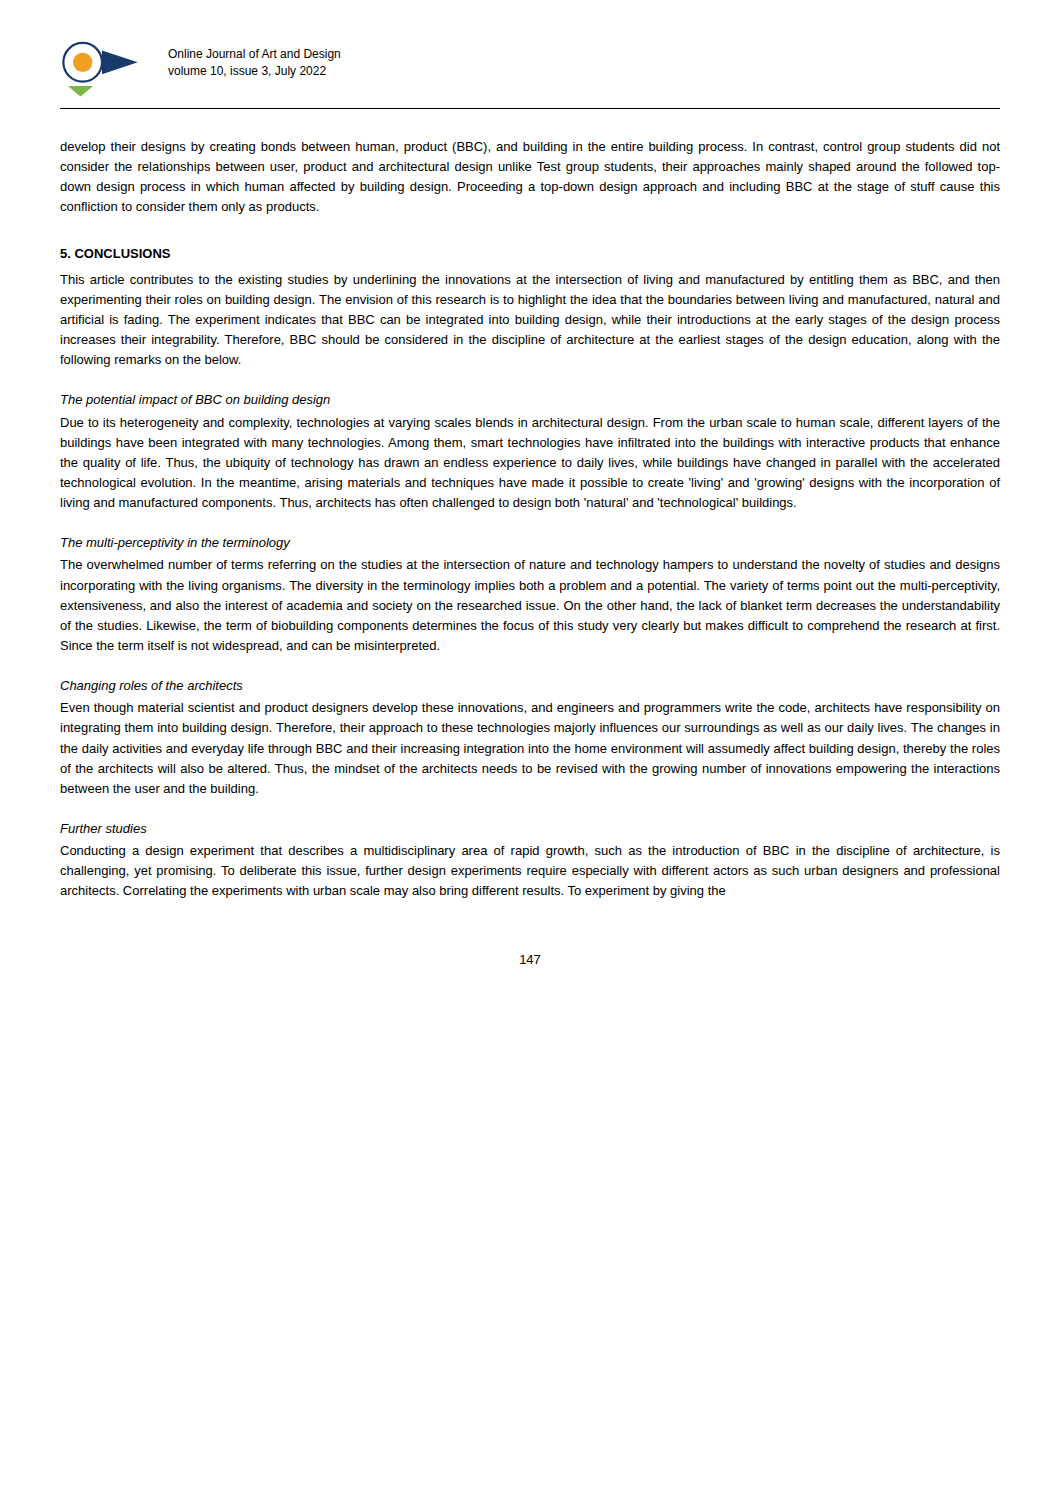Online Journal of Art and Design
volume 10, issue 3, July 2022
develop their designs by creating bonds between human, product (BBC), and building in the entire building process. In contrast, control group students did not consider the relationships between user, product and architectural design unlike Test group students, their approaches mainly shaped around the followed top-down design process in which human affected by building design. Proceeding a top-down design approach and including BBC at the stage of stuff cause this confliction to consider them only as products.
5. CONCLUSIONS
This article contributes to the existing studies by underlining the innovations at the intersection of living and manufactured by entitling them as BBC, and then experimenting their roles on building design. The envision of this research is to highlight the idea that the boundaries between living and manufactured, natural and artificial is fading. The experiment indicates that BBC can be integrated into building design, while their introductions at the early stages of the design process increases their integrability. Therefore, BBC should be considered in the discipline of architecture at the earliest stages of the design education, along with the following remarks on the below.
The potential impact of BBC on building design
Due to its heterogeneity and complexity, technologies at varying scales blends in architectural design. From the urban scale to human scale, different layers of the buildings have been integrated with many technologies. Among them, smart technologies have infiltrated into the buildings with interactive products that enhance the quality of life. Thus, the ubiquity of technology has drawn an endless experience to daily lives, while buildings have changed in parallel with the accelerated technological evolution. In the meantime, arising materials and techniques have made it possible to create 'living' and 'growing' designs with the incorporation of living and manufactured components. Thus, architects has often challenged to design both 'natural' and 'technological' buildings.
The multi-perceptivity in the terminology
The overwhelmed number of terms referring on the studies at the intersection of nature and technology hampers to understand the novelty of studies and designs incorporating with the living organisms. The diversity in the terminology implies both a problem and a potential. The variety of terms point out the multi-perceptivity, extensiveness, and also the interest of academia and society on the researched issue. On the other hand, the lack of blanket term decreases the understandability of the studies. Likewise, the term of biobuilding components determines the focus of this study very clearly but makes difficult to comprehend the research at first. Since the term itself is not widespread, and can be misinterpreted.
Changing roles of the architects
Even though material scientist and product designers develop these innovations, and engineers and programmers write the code, architects have responsibility on integrating them into building design. Therefore, their approach to these technologies majorly influences our surroundings as well as our daily lives. The changes in the daily activities and everyday life through BBC and their increasing integration into the home environment will assumedly affect building design, thereby the roles of the architects will also be altered. Thus, the mindset of the architects needs to be revised with the growing number of innovations empowering the interactions between the user and the building.
Further studies
Conducting a design experiment that describes a multidisciplinary area of rapid growth, such as the introduction of BBC in the discipline of architecture, is challenging, yet promising. To deliberate this issue, further design experiments require especially with different actors as such urban designers and professional architects. Correlating the experiments with urban scale may also bring different results. To experiment by giving the
147